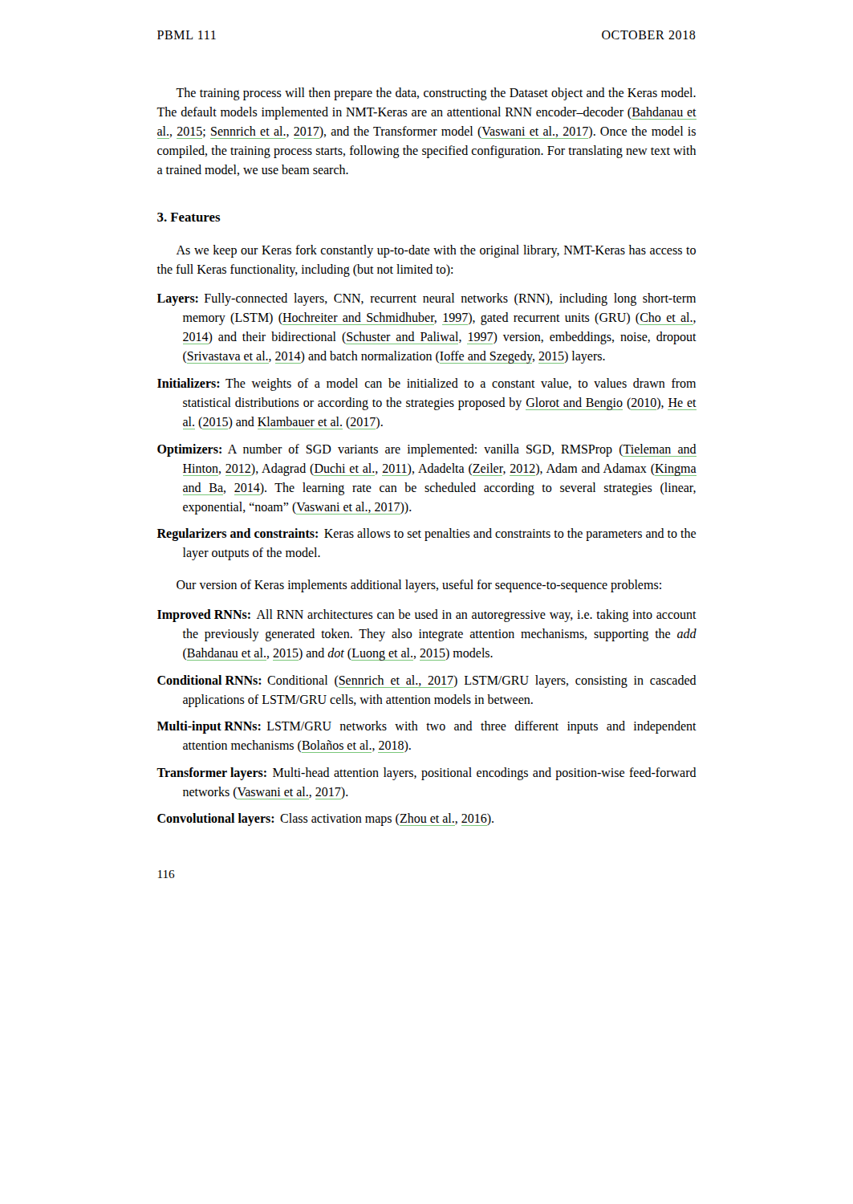PBML 111 OCTOBER 2018
The training process will then prepare the data, constructing the Dataset object and the Keras model. The default models implemented in NMT-Keras are an attentional RNN encoder–decoder (Bahdanau et al., 2015; Sennrich et al., 2017), and the Transformer model (Vaswani et al., 2017). Once the model is compiled, the training process starts, following the specified configuration. For translating new text with a trained model, we use beam search.
3. Features
As we keep our Keras fork constantly up-to-date with the original library, NMT-Keras has access to the full Keras functionality, including (but not limited to):
Layers:
Fully-connected layers, CNN, recurrent neural networks (RNN), including long short-term memory (LSTM) (Hochreiter and Schmidhuber, 1997), gated recurrent units (GRU) (Cho et al., 2014) and their bidirectional (Schuster and Paliwal, 1997) version, embeddings, noise, dropout (Srivastava et al., 2014) and batch normalization (Ioffe and Szegedy, 2015) layers.
Initializers:
The weights of a model can be initialized to a constant value, to values drawn from statistical distributions or according to the strategies proposed by Glorot and Bengio (2010), He et al. (2015) and Klambauer et al. (2017).
Optimizers:
A number of SGD variants are implemented: vanilla SGD, RMSProp (Tieleman and Hinton, 2012), Adagrad (Duchi et al., 2011), Adadelta (Zeiler, 2012), Adam and Adamax (Kingma and Ba, 2014). The learning rate can be scheduled according to several strategies (linear, exponential, “noam” (Vaswani et al., 2017)).
Regularizers and constraints:
Keras allows to set penalties and constraints to the parameters and to the layer outputs of the model.
Our version of Keras implements additional layers, useful for sequence-to-sequence problems:
Improved RNNs:
All RNN architectures can be used in an autoregressive way, i.e. taking into account the previously generated token. They also integrate attention mechanisms, supporting the add (Bahdanau et al., 2015) and dot (Luong et al., 2015) models.
Conditional RNNs:
Conditional (Sennrich et al., 2017) LSTM/GRU layers, consisting in cascaded applications of LSTM/GRU cells, with attention models in between.
Multi-input RNNs:
LSTM/GRU networks with two and three different inputs and independent attention mechanisms (Bolaños et al., 2018).
Transformer layers:
Multi-head attention layers, positional encodings and position-wise feed-forward networks (Vaswani et al., 2017).
Convolutional layers:
Class activation maps (Zhou et al., 2016).
116